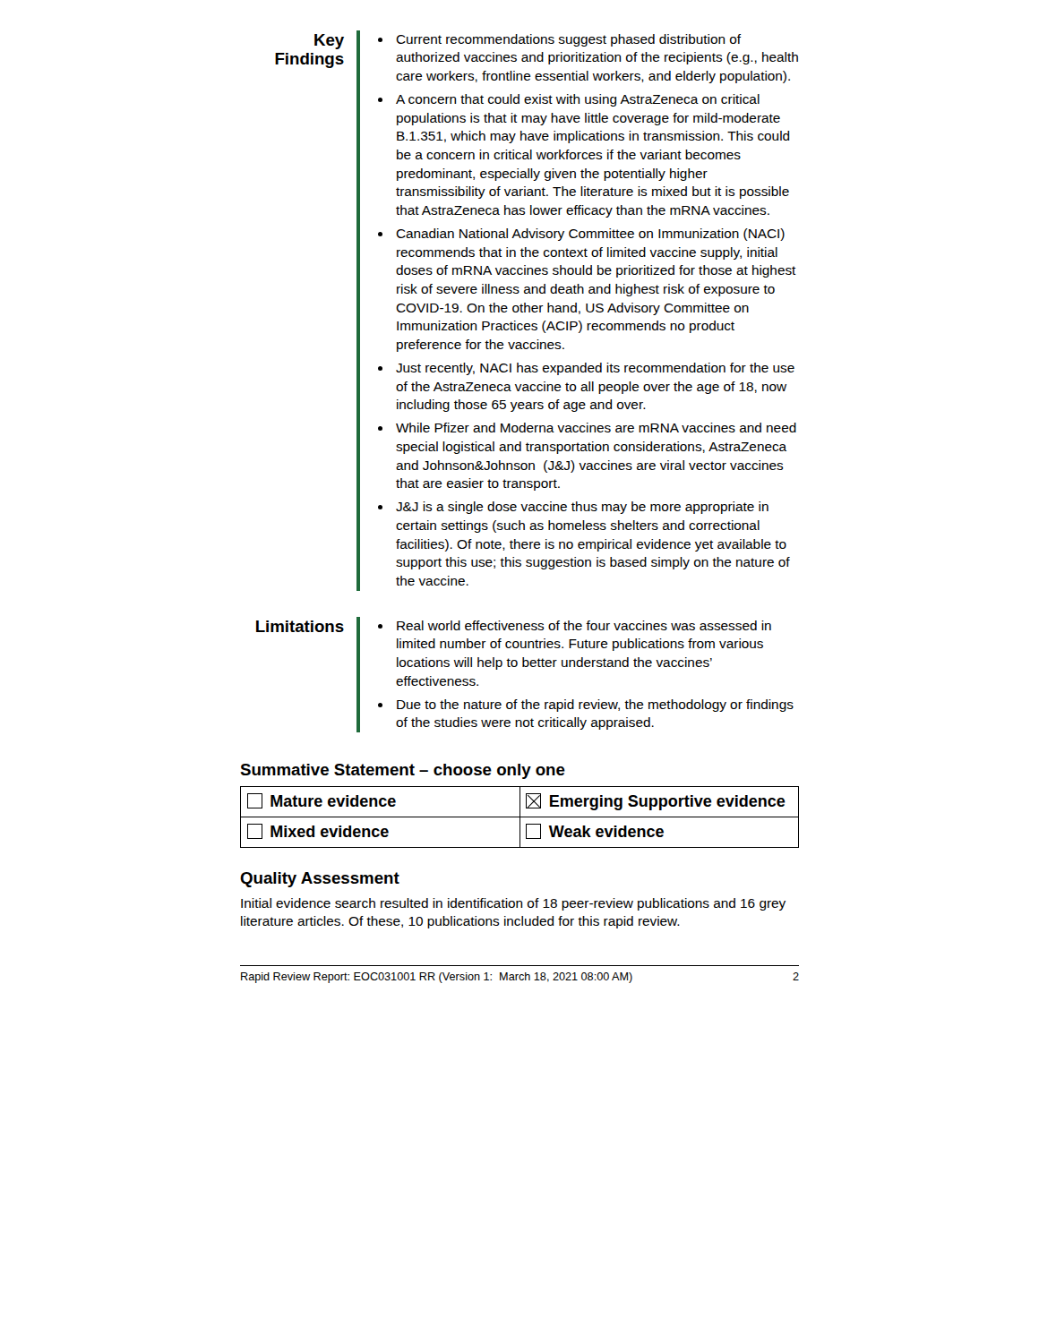Key Findings
Current recommendations suggest phased distribution of authorized vaccines and prioritization of the recipients (e.g., health care workers, frontline essential workers, and elderly population).
A concern that could exist with using AstraZeneca on critical populations is that it may have little coverage for mild-moderate B.1.351, which may have implications in transmission. This could be a concern in critical workforces if the variant becomes predominant, especially given the potentially higher transmissibility of variant. The literature is mixed but it is possible that AstraZeneca has lower efficacy than the mRNA vaccines.
Canadian National Advisory Committee on Immunization (NACI) recommends that in the context of limited vaccine supply, initial doses of mRNA vaccines should be prioritized for those at highest risk of severe illness and death and highest risk of exposure to COVID-19. On the other hand, US Advisory Committee on Immunization Practices (ACIP) recommends no product preference for the vaccines.
Just recently, NACI has expanded its recommendation for the use of the AstraZeneca vaccine to all people over the age of 18, now including those 65 years of age and over.
While Pfizer and Moderna vaccines are mRNA vaccines and need special logistical and transportation considerations, AstraZeneca and Johnson&Johnson (J&J) vaccines are viral vector vaccines that are easier to transport.
J&J is a single dose vaccine thus may be more appropriate in certain settings (such as homeless shelters and correctional facilities). Of note, there is no empirical evidence yet available to support this use; this suggestion is based simply on the nature of the vaccine.
Limitations
Real world effectiveness of the four vaccines was assessed in limited number of countries. Future publications from various locations will help to better understand the vaccines’ effectiveness.
Due to the nature of the rapid review, the methodology or findings of the studies were not critically appraised.
Summative Statement – choose only one
| Mature evidence | Emerging Supportive evidence |
| Mixed evidence | Weak evidence |
Quality Assessment
Initial evidence search resulted in identification of 18 peer-review publications and 16 grey literature articles. Of these, 10 publications included for this rapid review.
Rapid Review Report: EOC031001 RR (Version 1: March 18, 2021 08:00 AM) 2